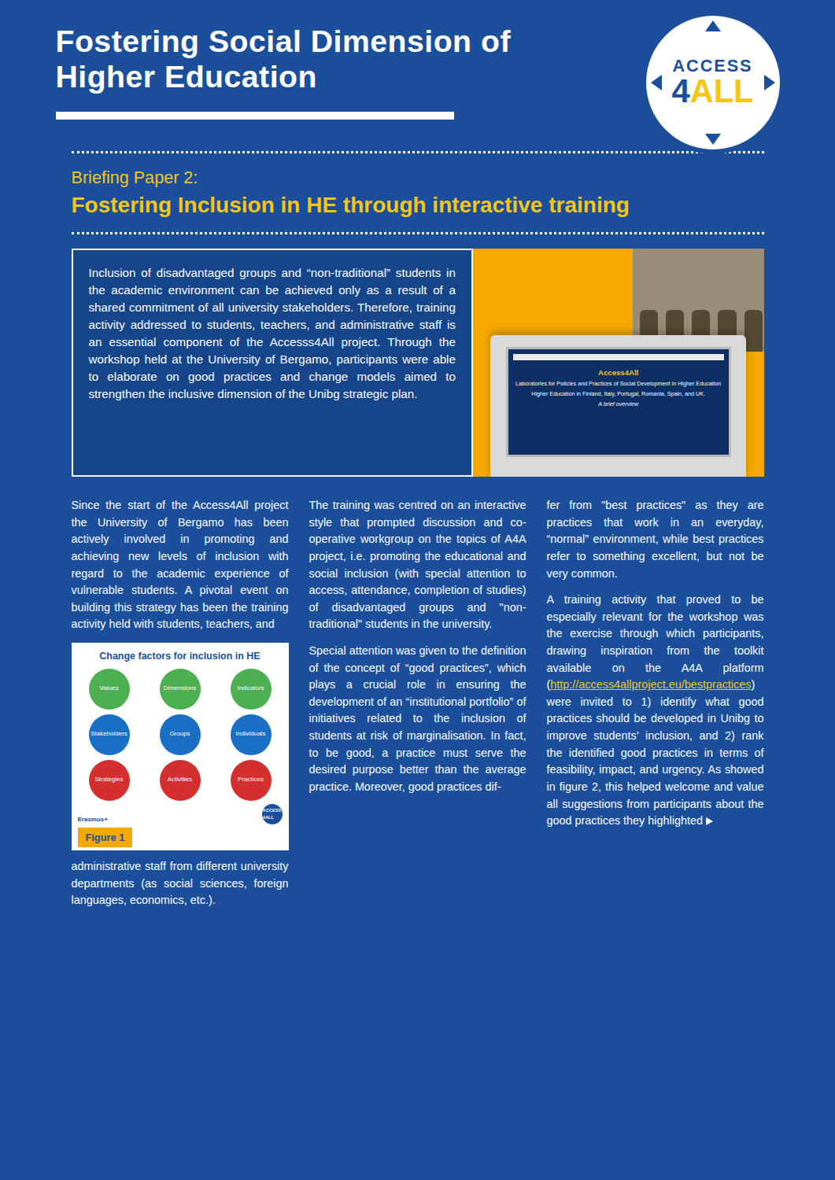Fostering Social Dimension of
Higher Education
ACCESS
4ALL
Briefing Paper 2:
Fostering Inclusion in HE through interactive training
Inclusion of disadvantaged groups and “non-traditional” students in the academic environment can be achieved only as a result of a shared commitment of all university stakeholders. Therefore, training activity addressed to students, teachers, and administrative staff is an essential component of the Accesss4All project. Through the workshop held at the University of Bergamo, participants were able to elaborate on good practices and change models aimed to strengthen the inclusive dimension of the Unibg strategic plan.
Access4All
Laboratories for Policies and Practices of Social Development in Higher Education
Higher Education in Finland, Italy, Portugal, Romania, Spain, and UK.
A brief overview
Since the start of the Access4All project the University of Bergamo has been actively involved in promoting and achieving new levels of inclusion with regard to the academic experience of vulnerable students. A pivotal event on building this strategy has been the training activity held with students, teachers, and
Change factors for inclusion in HE
Values
Dimensions
Indicators
Stakeholders
Groups
Individuals
Strategies
Activities
Practices
Erasmus+ ACCESS
4ALL
Figure 1
administrative staff from different university departments (as social sciences, foreign languages, economics, etc.).
The training was centred on an interactive style that prompted discussion and co-operative workgroup on the topics of A4A project, i.e. promoting the educational and social inclusion (with special attention to access, attendance, completion of studies) of disadvantaged groups and "non-traditional" students in the university.
Special attention was given to the definition of the concept of “good practices”, which plays a crucial role in ensuring the development of an “institutional portfolio” of initiatives related to the inclusion of students at risk of marginalisation. In fact, to be good, a practice must serve the desired purpose better than the average practice. Moreover, good practices dif-
fer from "best practices" as they are practices that work in an everyday, “normal” environment, while best practices refer to something excellent, but not be very common.
A training activity that proved to be especially relevant for the workshop was the exercise through which participants, drawing inspiration from the toolkit available on the A4A platform (http://access4allproject.eu/bestpractices) were invited to 1) identify what good practices should be developed in Unibg to improve students’ inclusion, and 2) rank the identified good practices in terms of feasibility, impact, and urgency. As showed in figure 2, this helped welcome and value all suggestions from participants about the good practices they highlighted